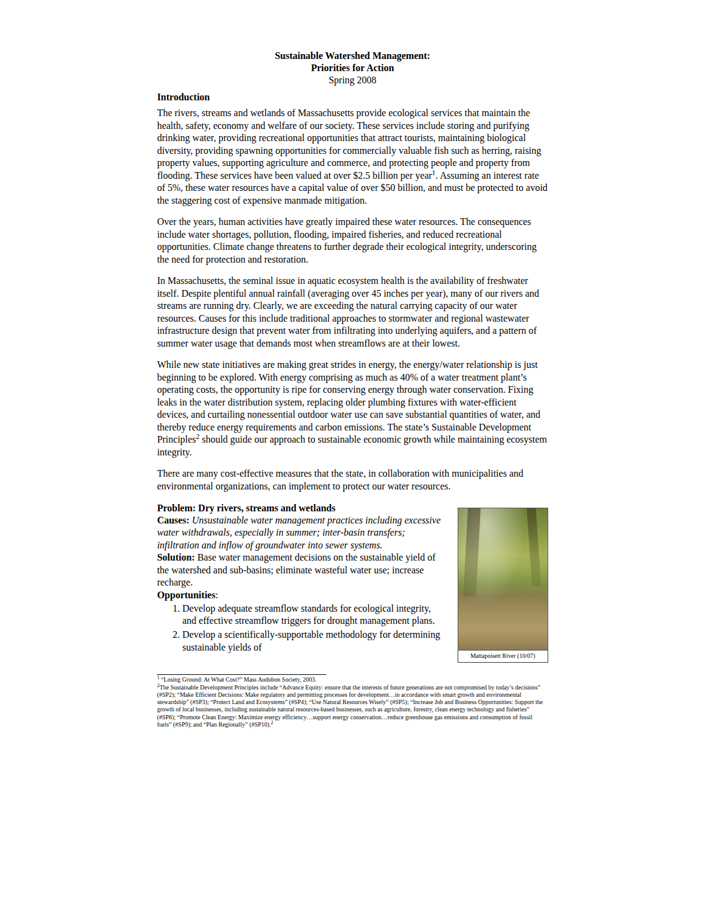Sustainable Watershed Management: Priorities for Action Spring 2008
Introduction
The rivers, streams and wetlands of Massachusetts provide ecological services that maintain the health, safety, economy and welfare of our society. These services include storing and purifying drinking water, providing recreational opportunities that attract tourists, maintaining biological diversity, providing spawning opportunities for commercially valuable fish such as herring, raising property values, supporting agriculture and commerce, and protecting people and property from flooding. These services have been valued at over $2.5 billion per year1. Assuming an interest rate of 5%, these water resources have a capital value of over $50 billion, and must be protected to avoid the staggering cost of expensive manmade mitigation.
Over the years, human activities have greatly impaired these water resources. The consequences include water shortages, pollution, flooding, impaired fisheries, and reduced recreational opportunities. Climate change threatens to further degrade their ecological integrity, underscoring the need for protection and restoration.
In Massachusetts, the seminal issue in aquatic ecosystem health is the availability of freshwater itself. Despite plentiful annual rainfall (averaging over 45 inches per year), many of our rivers and streams are running dry. Clearly, we are exceeding the natural carrying capacity of our water resources. Causes for this include traditional approaches to stormwater and regional wastewater infrastructure design that prevent water from infiltrating into underlying aquifers, and a pattern of summer water usage that demands most when streamflows are at their lowest.
While new state initiatives are making great strides in energy, the energy/water relationship is just beginning to be explored. With energy comprising as much as 40% of a water treatment plant’s operating costs, the opportunity is ripe for conserving energy through water conservation. Fixing leaks in the water distribution system, replacing older plumbing fixtures with water-efficient devices, and curtailing nonessential outdoor water use can save substantial quantities of water, and thereby reduce energy requirements and carbon emissions. The state’s Sustainable Development Principles2 should guide our approach to sustainable economic growth while maintaining ecosystem integrity.
There are many cost-effective measures that the state, in collaboration with municipalities and environmental organizations, can implement to protect our water resources.
Mattapoisett River (10/07)
Problem: Dry rivers, streams and wetlands
Causes: Unsustainable water management practices including excessive water withdrawals, especially in summer; inter-basin transfers; infiltration and inflow of groundwater into sewer systems.
Solution: Base water management decisions on the sustainable yield of the watershed and sub-basins; eliminate wasteful water use; increase recharge.
Opportunities:
Develop adequate streamflow standards for ecological integrity, and effective streamflow triggers for drought management plans.
Develop a scientifically-supportable methodology for determining sustainable yields of
1 “Losing Ground: At What Cost?” Mass Audubon Society, 2003.
2 The Sustainable Development Principles include “Advance Equity: ensure that the interests of future generations are not compromised by today’s decisions” (#SP2); “Make Efficient Decisions: Make regulatory and permitting processes for development…in accordance with smart growth and environmental stewardship” (#SP3); “Protect Land and Ecosystems” (#SP4); “Use Natural Resources Wisely” (#SP5); “Increase Job and Business Opportunities: Support the growth of local businesses, including sustainable natural resources-based businesses, such as agriculture, forestry, clean energy technology and fisheries” (#SP8); “Promote Clean Energy: Maximize energy efficiency…support energy conservation…reduce greenhouse gas emissions and consumption of fossil fuels” (#SP9); and “Plan Regionally” (#SP10).2